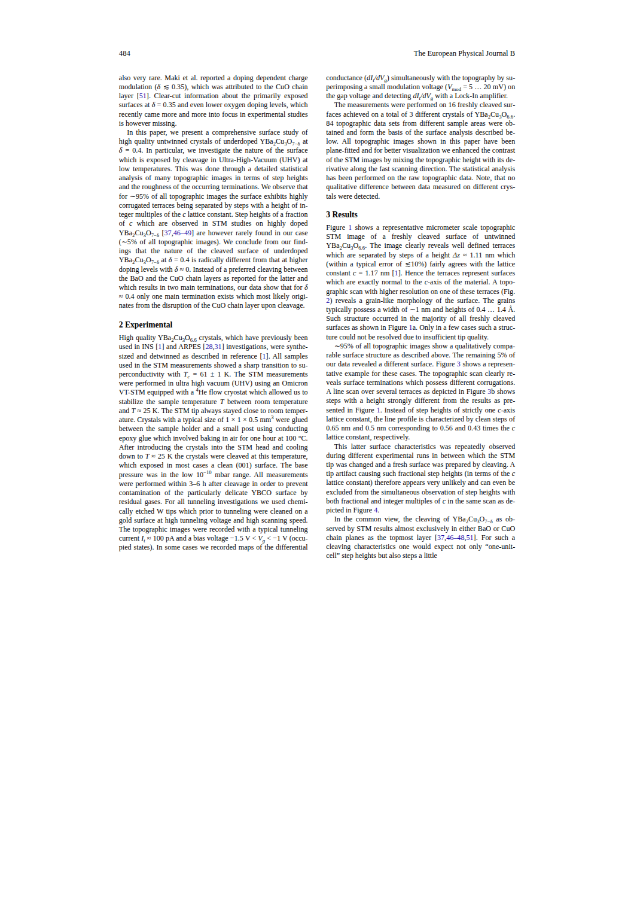484 The European Physical Journal B
also very rare. Maki et al. reported a doping dependent charge modulation (δ ≲ 0.35), which was attributed to the CuO chain layer [51]. Clear-cut information about the primarily exposed surfaces at δ = 0.35 and even lower oxygen doping levels, which recently came more and more into focus in experimental studies is however missing.
In this paper, we present a comprehensive surface study of high quality untwinned crystals of underdoped YBa2Cu3O7−δ at δ = 0.4. In particular, we investigate the nature of the surface which is exposed by cleavage in Ultra-High-Vacuum (UHV) at low temperatures. This was done through a detailed statistical analysis of many topographic images in terms of step heights and the roughness of the occurring terminations. We observe that for ∼95% of all topographic images the surface exhibits highly corrugated terraces being separated by steps with a height of integer multiples of the c lattice constant. Step heights of a fraction of c which are observed in STM studies on highly doped YBa2Cu3O7−δ [37,46–49] are however rarely found in our case (∼5% of all topographic images). We conclude from our findings that the nature of the cleaved surface of underdoped YBa2Cu3O7−δ at δ = 0.4 is radically different from that at higher doping levels with δ ≈ 0. Instead of a preferred cleaving between the BaO and the CuO chain layers as reported for the latter and which results in two main terminations, our data show that for δ ≈ 0.4 only one main termination exists which most likely originates from the disruption of the CuO chain layer upon cleavage.
2 Experimental
High quality YBa2Cu3O6.6 crystals, which have previously been used in INS [1] and ARPES [28,31] investigations, were synthesized and detwinned as described in reference [1]. All samples used in the STM measurements showed a sharp transition to superconductivity with Tc = 61 ± 1 K. The STM measurements were performed in ultra high vacuum (UHV) using an Omicron VT-STM equipped with a 4He flow cryostat which allowed us to stabilize the sample temperature T between room temperature and T ≈ 25 K. The STM tip always stayed close to room temperature. Crystals with a typical size of 1 × 1 × 0.5 mm3 were glued between the sample holder and a small post using conducting epoxy glue which involved baking in air for one hour at 100 °C. After introducing the crystals into the STM head and cooling down to T ≈ 25 K the crystals were cleaved at this temperature, which exposed in most cases a clean (001) surface. The base pressure was in the low 10−10 mbar range. All measurements were performed within 3–6 h after cleavage in order to prevent contamination of the particularly delicate YBCO surface by residual gases. For all tunneling investigations we used chemically etched W tips which prior to tunneling were cleaned on a gold surface at high tunneling voltage and high scanning speed. The topographic images were recorded with a typical tunneling current It ≈ 100 pA and a bias voltage −1.5 V < Vg < −1 V (occupied states). In some cases we recorded maps of the differential conductance (dIt/dVg) simultaneously with the topography by superimposing a small modulation voltage (Vmod = 5 … 20 mV) on the gap voltage and detecting dIt/dVg with a Lock-In amplifier.
The measurements were performed on 16 freshly cleaved surfaces achieved on a total of 3 different crystals of YBa2Cu3O6.6. 84 topographic data sets from different sample areas were obtained and form the basis of the surface analysis described below. All topographic images shown in this paper have been plane-fitted and for better visualization we enhanced the contrast of the STM images by mixing the topographic height with its derivative along the fast scanning direction. The statistical analysis has been performed on the raw topographic data. Note, that no qualitative difference between data measured on different crystals were detected.
3 Results
Figure 1 shows a representative micrometer scale topographic STM image of a freshly cleaved surface of untwinned YBa2Cu3O6.6. The image clearly reveals well defined terraces which are separated by steps of a height Δz ≈ 1.11 nm which (within a typical error of ≲10%) fairly agrees with the lattice constant c = 1.17 nm [1]. Hence the terraces represent surfaces which are exactly normal to the c-axis of the material. A topographic scan with higher resolution on one of these terraces (Fig. 2) reveals a grain-like morphology of the surface. The grains typically possess a width of ∼1 nm and heights of 0.4 … 1.4 Å. Such structure occurred in the majority of all freshly cleaved surfaces as shown in Figure 1a. Only in a few cases such a structure could not be resolved due to insufficient tip quality.
∼95% of all topographic images show a qualitatively comparable surface structure as described above. The remaining 5% of our data revealed a different surface. Figure 3 shows a representative example for these cases. The topographic scan clearly reveals surface terminations which possess different corrugations. A line scan over several terraces as depicted in Figure 3b shows steps with a height strongly different from the results as presented in Figure 1. Instead of step heights of strictly one c-axis lattice constant, the line profile is characterized by clean steps of 0.65 nm and 0.5 nm corresponding to 0.56 and 0.43 times the c lattice constant, respectively.
This latter surface characteristics was repeatedly observed during different experimental runs in between which the STM tip was changed and a fresh surface was prepared by cleaving. A tip artifact causing such fractional step heights (in terms of the c lattice constant) therefore appears very unlikely and can even be excluded from the simultaneous observation of step heights with both fractional and integer multiples of c in the same scan as depicted in Figure 4.
In the common view, the cleaving of YBa2Cu3O7−δ as observed by STM results almost exclusively in either BaO or CuO chain planes as the topmost layer [37,46–48,51]. For such a cleaving characteristics one would expect not only “one-unit-cell” step heights but also steps a little